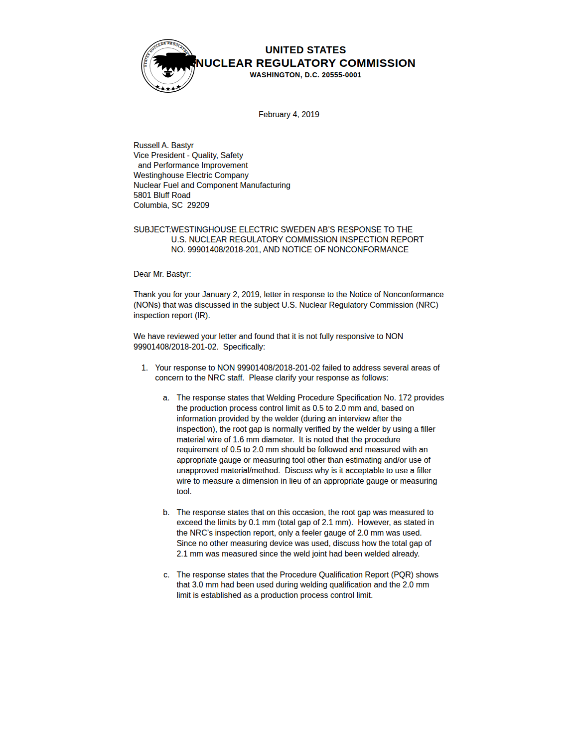UNITED STATES NUCLEAR REGULATORY COMMISSION
UNITED STATES
NUCLEAR REGULATORY COMMISSION
WASHINGTON, D.C. 20555-0001
February 4, 2019
Russell A. Bastyr
Vice President - Quality, Safety
and Performance Improvement
Westinghouse Electric Company
Nuclear Fuel and Component Manufacturing
5801 Bluff Road
Columbia, SC 29209
| SUBJECT: | WESTINGHOUSE ELECTRIC SWEDEN AB’S RESPONSE TO THE U.S. NUCLEAR REGULATORY COMMISSION INSPECTION REPORT NO. 99901408/2018-201, AND NOTICE OF NONCONFORMANCE |
Dear Mr. Bastyr:
Thank you for your January 2, 2019, letter in response to the Notice of Nonconformance (NONs) that was discussed in the subject U.S. Nuclear Regulatory Commission (NRC) inspection report (IR).
We have reviewed your letter and found that it is not fully responsive to NON 99901408/2018-201-02. Specifically:
Your response to NON 99901408/2018-201-02 failed to address several areas of concern to the NRC staff. Please clarify your response as follows:
The response states that Welding Procedure Specification No. 172 provides the production process control limit as 0.5 to 2.0 mm and, based on information provided by the welder (during an interview after the inspection), the root gap is normally verified by the welder by using a filler material wire of 1.6 mm diameter. It is noted that the procedure requirement of 0.5 to 2.0 mm should be followed and measured with an appropriate gauge or measuring tool other than estimating and/or use of unapproved material/method. Discuss why is it acceptable to use a filler wire to measure a dimension in lieu of an appropriate gauge or measuring tool.
The response states that on this occasion, the root gap was measured to exceed the limits by 0.1 mm (total gap of 2.1 mm). However, as stated in the NRC’s inspection report, only a feeler gauge of 2.0 mm was used. Since no other measuring device was used, discuss how the total gap of 2.1 mm was measured since the weld joint had been welded already.
The response states that the Procedure Qualification Report (PQR) shows that 3.0 mm had been used during welding qualification and the 2.0 mm limit is established as a production process control limit.